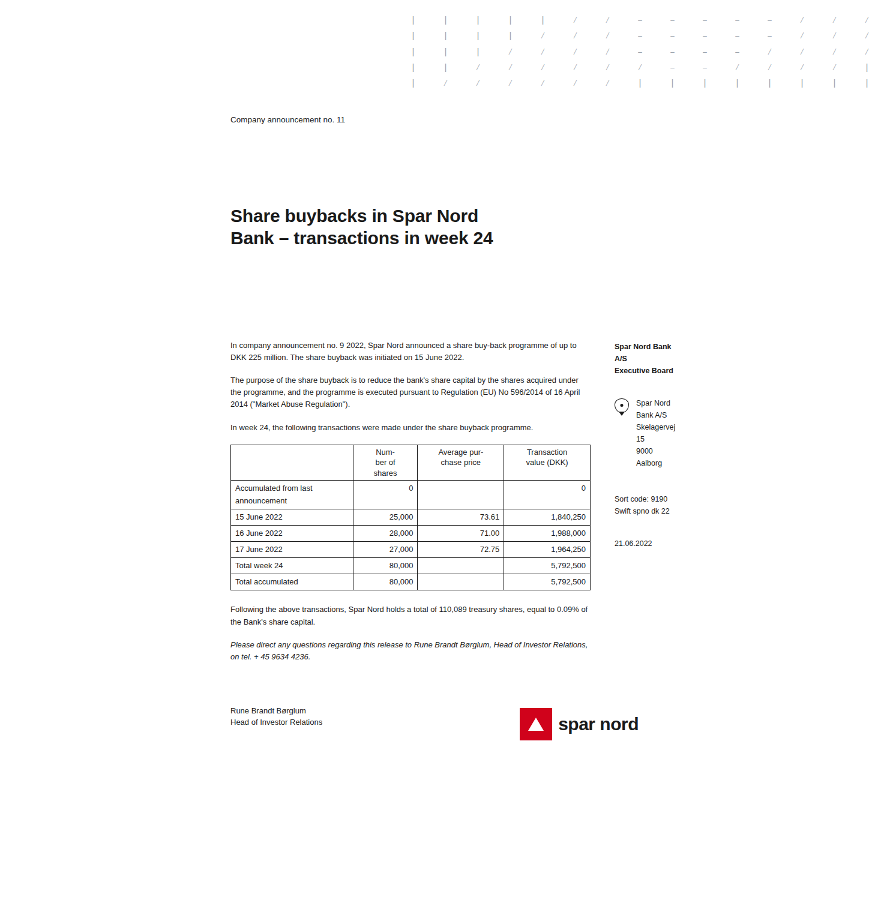| | | | | ⁄ ⁄ – – – – – ⁄ ⁄ ⁄ ⁄
| | | | ⁄ ⁄ ⁄ – – – – – ⁄ ⁄ ⁄ ⁄
| | | ⁄ ⁄ ⁄ ⁄ – – – – ⁄ ⁄ ⁄ ⁄ |
| | ⁄ ⁄ ⁄ ⁄ ⁄ ⁄ – – ⁄ ⁄ ⁄ ⁄ | |
| ⁄ ⁄ ⁄ ⁄ ⁄ ⁄ | | | | | | | | |
Company announcement no. 11
Share buybacks in Spar Nord
Bank – transactions in week 24
In company announcement no. 9 2022, Spar Nord announced a share buy-back programme of up to DKK 225 million. The share buyback was initiated on 15 June 2022.
The purpose of the share buyback is to reduce the bank's share capital by the shares acquired under the programme, and the programme is executed pursuant to Regulation (EU) No 596/2014 of 16 April 2014 ("Market Abuse Regulation").
In week 24, the following transactions were made under the share buyback programme.
| | Num- ber of shares | Average pur- chase price | Transaction value (DKK) |
| --- | --- | --- | --- |
| Accumulated from last announcement | 0 | | 0 |
| 15 June 2022 | 25,000 | 73.61 | 1,840,250 |
| 16 June 2022 | 28,000 | 71.00 | 1,988,000 |
| 17 June 2022 | 27,000 | 72.75 | 1,964,250 |
| Total week 24 | 80,000 | | 5,792,500 |
| Total accumulated | 80,000 | | 5,792,500 |
Following the above transactions, Spar Nord holds a total of 110,089 treasury shares, equal to 0.09% of the Bank's share capital.
Please direct any questions regarding this release to Rune Brandt Børglum, Head of Investor Relations, on tel. + 45 9634 4236.
Rune Brandt Børglum
Head of Investor Relations
Spar Nord Bank A/S
Executive Board
Spar Nord Bank A/S
Skelagervej 15
9000 Aalborg
Sort code: 9190
Swift spno dk 22
21.06.2022
spar nord